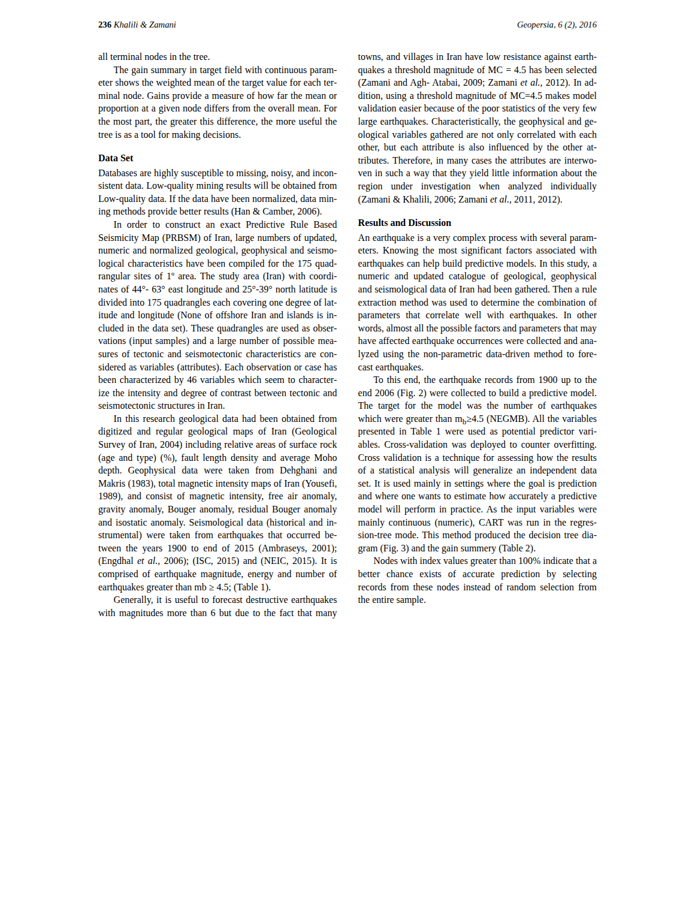236 Khalili & Zamani Geopersia, 6 (2), 2016
all terminal nodes in the tree.
The gain summary in target field with continuous parameter shows the weighted mean of the target value for each terminal node. Gains provide a measure of how far the mean or proportion at a given node differs from the overall mean. For the most part, the greater this difference, the more useful the tree is as a tool for making decisions.
Data Set
Databases are highly susceptible to missing, noisy, and inconsistent data. Low-quality mining results will be obtained from Low-quality data. If the data have been normalized, data mining methods provide better results (Han & Camber, 2006).
In order to construct an exact Predictive Rule Based Seismicity Map (PRBSM) of Iran, large numbers of updated, numeric and normalized geological, geophysical and seismological characteristics have been compiled for the 175 quadrangular sites of 1º area. The study area (Iran) with coordinates of 44°- 63° east longitude and 25°-39° north latitude is divided into 175 quadrangles each covering one degree of latitude and longitude (None of offshore Iran and islands is included in the data set). These quadrangles are used as observations (input samples) and a large number of possible measures of tectonic and seismotectonic characteristics are considered as variables (attributes). Each observation or case has been characterized by 46 variables which seem to characterize the intensity and degree of contrast between tectonic and seismotectonic structures in Iran.
In this research geological data had been obtained from digitized and regular geological maps of Iran (Geological Survey of Iran, 2004) including relative areas of surface rock (age and type) (%), fault length density and average Moho depth. Geophysical data were taken from Dehghani and Makris (1983), total magnetic intensity maps of Iran (Yousefi, 1989), and consist of magnetic intensity, free air anomaly, gravity anomaly, Bouger anomaly, residual Bouger anomaly and isostatic anomaly. Seismological data (historical and instrumental) were taken from earthquakes that occurred between the years 1900 to end of 2015 (Ambraseys, 2001); (Engdhal et al., 2006); (ISC, 2015) and (NEIC, 2015). It is comprised of earthquake magnitude, energy and number of earthquakes greater than mb ≥ 4.5; (Table 1).
Generally, it is useful to forecast destructive earthquakes with magnitudes more than 6 but due to the fact that many towns, and villages in Iran have low resistance against earthquakes a threshold magnitude of MC = 4.5 has been selected (Zamani and Agh- Atabai, 2009; Zamani et al., 2012). In addition, using a threshold magnitude of MC=4.5 makes model validation easier because of the poor statistics of the very few large earthquakes. Characteristically, the geophysical and geological variables gathered are not only correlated with each other, but each attribute is also influenced by the other attributes. Therefore, in many cases the attributes are interwoven in such a way that they yield little information about the region under investigation when analyzed individually (Zamani & Khalili, 2006; Zamani et al., 2011, 2012).
Results and Discussion
An earthquake is a very complex process with several parameters. Knowing the most significant factors associated with earthquakes can help build predictive models. In this study, a numeric and updated catalogue of geological, geophysical and seismological data of Iran had been gathered. Then a rule extraction method was used to determine the combination of parameters that correlate well with earthquakes. In other words, almost all the possible factors and parameters that may have affected earthquake occurrences were collected and analyzed using the non-parametric data-driven method to forecast earthquakes.
To this end, the earthquake records from 1900 up to the end 2006 (Fig. 2) were collected to build a predictive model. The target for the model was the number of earthquakes which were greater than mb≥4.5 (NEGMB). All the variables presented in Table 1 were used as potential predictor variables. Cross-validation was deployed to counter overfitting. Cross validation is a technique for assessing how the results of a statistical analysis will generalize an independent data set. It is used mainly in settings where the goal is prediction and where one wants to estimate how accurately a predictive model will perform in practice. As the input variables were mainly continuous (numeric), CART was run in the regression-tree mode. This method produced the decision tree diagram (Fig. 3) and the gain summery (Table 2).
Nodes with index values greater than 100% indicate that a better chance exists of accurate prediction by selecting records from these nodes instead of random selection from the entire sample.